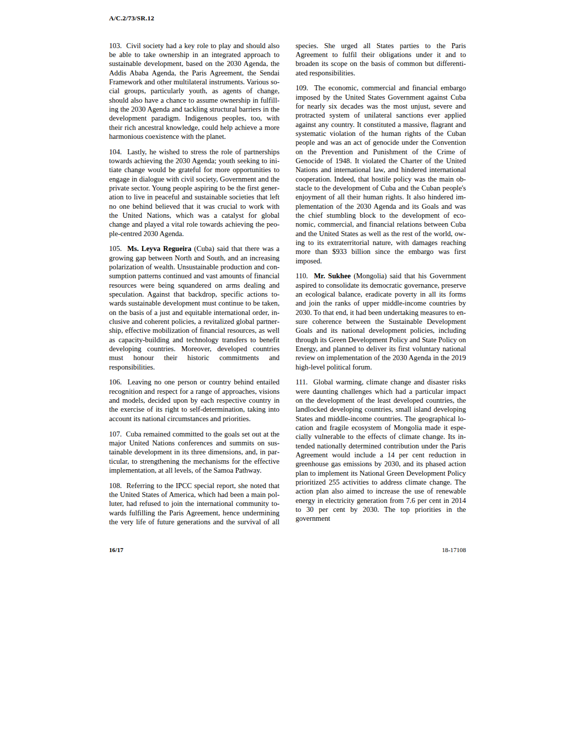A/C.2/73/SR.12
103. Civil society had a key role to play and should also be able to take ownership in an integrated approach to sustainable development, based on the 2030 Agenda, the Addis Ababa Agenda, the Paris Agreement, the Sendai Framework and other multilateral instruments. Various social groups, particularly youth, as agents of change, should also have a chance to assume ownership in fulfilling the 2030 Agenda and tackling structural barriers in the development paradigm. Indigenous peoples, too, with their rich ancestral knowledge, could help achieve a more harmonious coexistence with the planet.
104. Lastly, he wished to stress the role of partnerships towards achieving the 2030 Agenda; youth seeking to initiate change would be grateful for more opportunities to engage in dialogue with civil society, Government and the private sector. Young people aspiring to be the first generation to live in peaceful and sustainable societies that left no one behind believed that it was crucial to work with the United Nations, which was a catalyst for global change and played a vital role towards achieving the people-centred 2030 Agenda.
105. Ms. Leyva Regueira (Cuba) said that there was a growing gap between North and South, and an increasing polarization of wealth. Unsustainable production and consumption patterns continued and vast amounts of financial resources were being squandered on arms dealing and speculation. Against that backdrop, specific actions towards sustainable development must continue to be taken, on the basis of a just and equitable international order, inclusive and coherent policies, a revitalized global partnership, effective mobilization of financial resources, as well as capacity-building and technology transfers to benefit developing countries. Moreover, developed countries must honour their historic commitments and responsibilities.
106. Leaving no one person or country behind entailed recognition and respect for a range of approaches, visions and models, decided upon by each respective country in the exercise of its right to self-determination, taking into account its national circumstances and priorities.
107. Cuba remained committed to the goals set out at the major United Nations conferences and summits on sustainable development in its three dimensions, and, in particular, to strengthening the mechanisms for the effective implementation, at all levels, of the Samoa Pathway.
108. Referring to the IPCC special report, she noted that the United States of America, which had been a main polluter, had refused to join the international community towards fulfilling the Paris Agreement, hence undermining the very life of future generations and the survival of all species. She urged all States parties to the Paris Agreement to fulfil their obligations under it and to broaden its scope on the basis of common but differentiated responsibilities.
109. The economic, commercial and financial embargo imposed by the United States Government against Cuba for nearly six decades was the most unjust, severe and protracted system of unilateral sanctions ever applied against any country. It constituted a massive, flagrant and systematic violation of the human rights of the Cuban people and was an act of genocide under the Convention on the Prevention and Punishment of the Crime of Genocide of 1948. It violated the Charter of the United Nations and international law, and hindered international cooperation. Indeed, that hostile policy was the main obstacle to the development of Cuba and the Cuban people's enjoyment of all their human rights. It also hindered implementation of the 2030 Agenda and its Goals and was the chief stumbling block to the development of economic, commercial, and financial relations between Cuba and the United States as well as the rest of the world, owing to its extraterritorial nature, with damages reaching more than $933 billion since the embargo was first imposed.
110. Mr. Sukhee (Mongolia) said that his Government aspired to consolidate its democratic governance, preserve an ecological balance, eradicate poverty in all its forms and join the ranks of upper middle-income countries by 2030. To that end, it had been undertaking measures to ensure coherence between the Sustainable Development Goals and its national development policies, including through its Green Development Policy and State Policy on Energy, and planned to deliver its first voluntary national review on implementation of the 2030 Agenda in the 2019 high-level political forum.
111. Global warming, climate change and disaster risks were daunting challenges which had a particular impact on the development of the least developed countries, the landlocked developing countries, small island developing States and middle-income countries. The geographical location and fragile ecosystem of Mongolia made it especially vulnerable to the effects of climate change. Its intended nationally determined contribution under the Paris Agreement would include a 14 per cent reduction in greenhouse gas emissions by 2030, and its phased action plan to implement its National Green Development Policy prioritized 255 activities to address climate change. The action plan also aimed to increase the use of renewable energy in electricity generation from 7.6 per cent in 2014 to 30 per cent by 2030. The top priorities in the government
16/17
18-17108